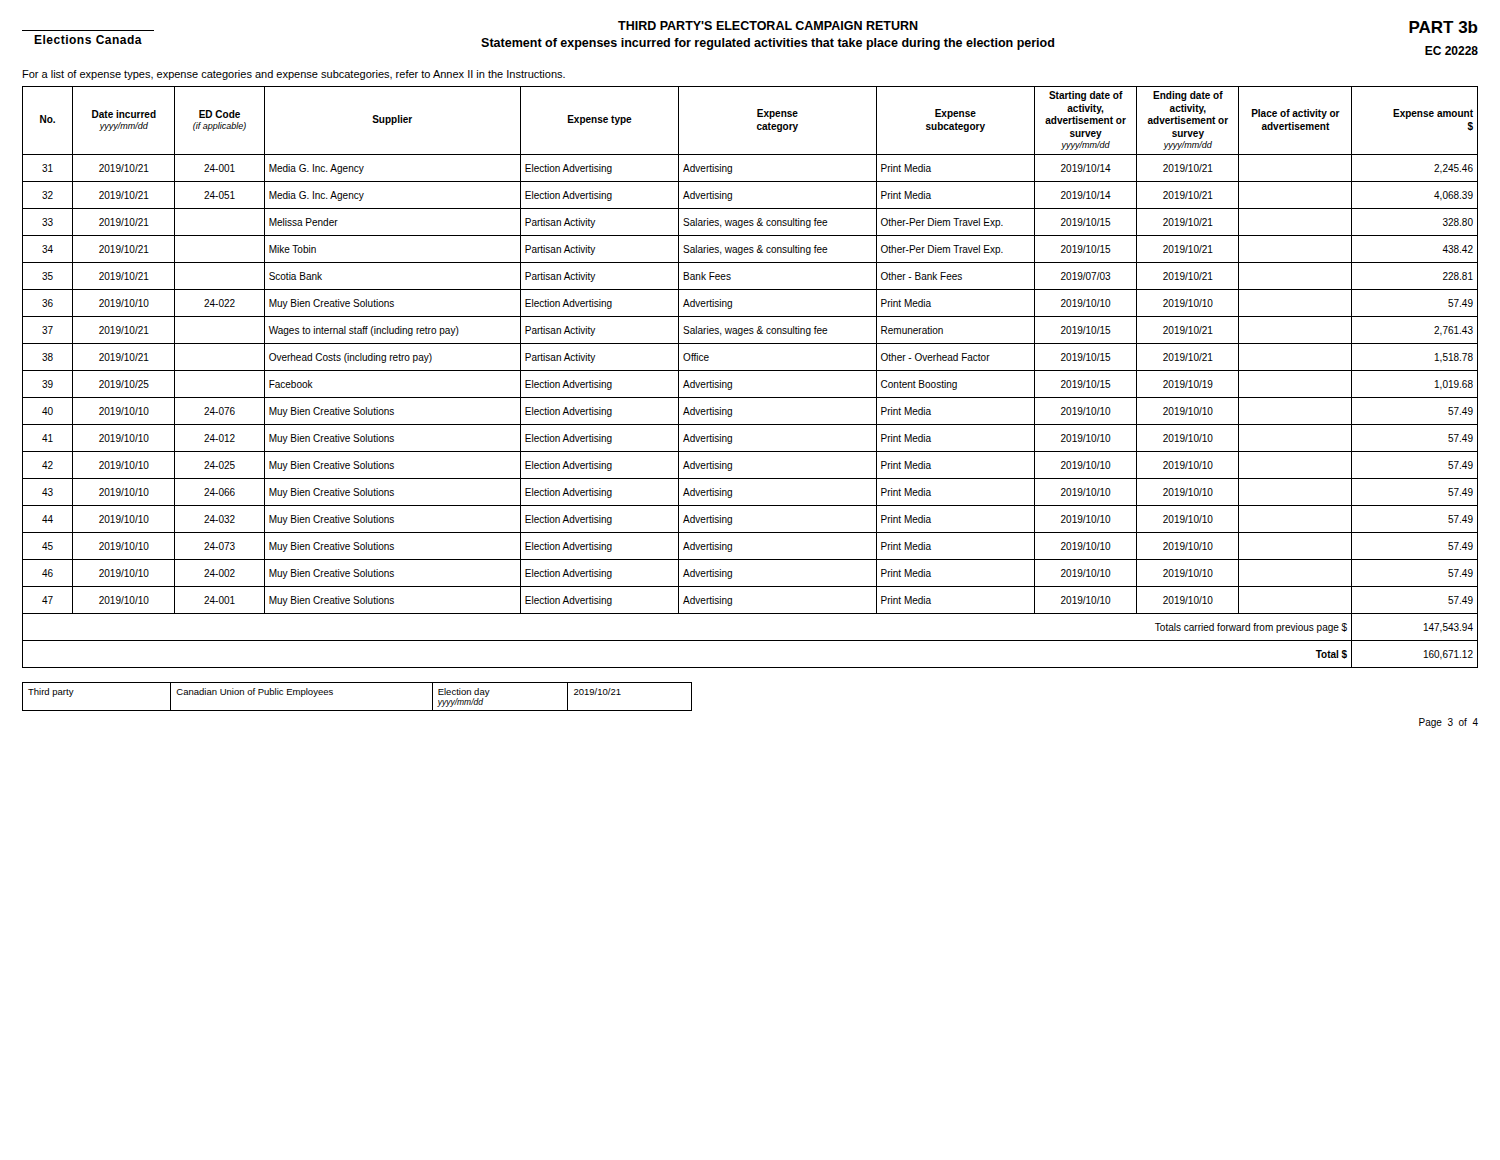Elections Canada
THIRD PARTY'S ELECTORAL CAMPAIGN RETURN
Statement of expenses incurred for regulated activities that take place during the election period
PART 3b
EC 20228
For a list of expense types, expense categories and expense subcategories, refer to Annex II in the Instructions.
| No. | Date incurred yyyy/mm/dd | ED Code (if applicable) | Supplier | Expense type | Expense category | Expense subcategory | Starting date of activity, advertisement or survey yyyy/mm/dd | Ending date of activity, advertisement or survey yyyy/mm/dd | Place of activity or advertisement | Expense amount $ |
| --- | --- | --- | --- | --- | --- | --- | --- | --- | --- | --- |
| 31 | 2019/10/21 | 24-001 | Media G. Inc. Agency | Election Advertising | Advertising | Print Media | 2019/10/14 | 2019/10/21 | | 2,245.46 |
| 32 | 2019/10/21 | 24-051 | Media G. Inc. Agency | Election Advertising | Advertising | Print Media | 2019/10/14 | 2019/10/21 | | 4,068.39 |
| 33 | 2019/10/21 | | Melissa Pender | Partisan Activity | Salaries, wages & consulting fee | Other-Per Diem Travel Exp. | 2019/10/15 | 2019/10/21 | | 328.80 |
| 34 | 2019/10/21 | | Mike Tobin | Partisan Activity | Salaries, wages & consulting fee | Other-Per Diem Travel Exp. | 2019/10/15 | 2019/10/21 | | 438.42 |
| 35 | 2019/10/21 | | Scotia Bank | Partisan Activity | Bank Fees | Other - Bank Fees | 2019/07/03 | 2019/10/21 | | 228.81 |
| 36 | 2019/10/10 | 24-022 | Muy Bien Creative Solutions | Election Advertising | Advertising | Print Media | 2019/10/10 | 2019/10/10 | | 57.49 |
| 37 | 2019/10/21 | | Wages to internal staff (including retro pay) | Partisan Activity | Salaries, wages & consulting fee | Remuneration | 2019/10/15 | 2019/10/21 | | 2,761.43 |
| 38 | 2019/10/21 | | Overhead Costs (including retro pay) | Partisan Activity | Office | Other - Overhead Factor | 2019/10/15 | 2019/10/21 | | 1,518.78 |
| 39 | 2019/10/25 | | Facebook | Election Advertising | Advertising | Content Boosting | 2019/10/15 | 2019/10/19 | | 1,019.68 |
| 40 | 2019/10/10 | 24-076 | Muy Bien Creative Solutions | Election Advertising | Advertising | Print Media | 2019/10/10 | 2019/10/10 | | 57.49 |
| 41 | 2019/10/10 | 24-012 | Muy Bien Creative Solutions | Election Advertising | Advertising | Print Media | 2019/10/10 | 2019/10/10 | | 57.49 |
| 42 | 2019/10/10 | 24-025 | Muy Bien Creative Solutions | Election Advertising | Advertising | Print Media | 2019/10/10 | 2019/10/10 | | 57.49 |
| 43 | 2019/10/10 | 24-066 | Muy Bien Creative Solutions | Election Advertising | Advertising | Print Media | 2019/10/10 | 2019/10/10 | | 57.49 |
| 44 | 2019/10/10 | 24-032 | Muy Bien Creative Solutions | Election Advertising | Advertising | Print Media | 2019/10/10 | 2019/10/10 | | 57.49 |
| 45 | 2019/10/10 | 24-073 | Muy Bien Creative Solutions | Election Advertising | Advertising | Print Media | 2019/10/10 | 2019/10/10 | | 57.49 |
| 46 | 2019/10/10 | 24-002 | Muy Bien Creative Solutions | Election Advertising | Advertising | Print Media | 2019/10/10 | 2019/10/10 | | 57.49 |
| 47 | 2019/10/10 | 24-001 | Muy Bien Creative Solutions | Election Advertising | Advertising | Print Media | 2019/10/10 | 2019/10/10 | | 57.49 |
| Totals carried forward from previous page $ | 147,543.94 |
| Total $ | 160,671.12 |
| Third party | Canadian Union of Public Employees | Election day yyyy/mm/dd | 2019/10/21 |
Page 3 of 4